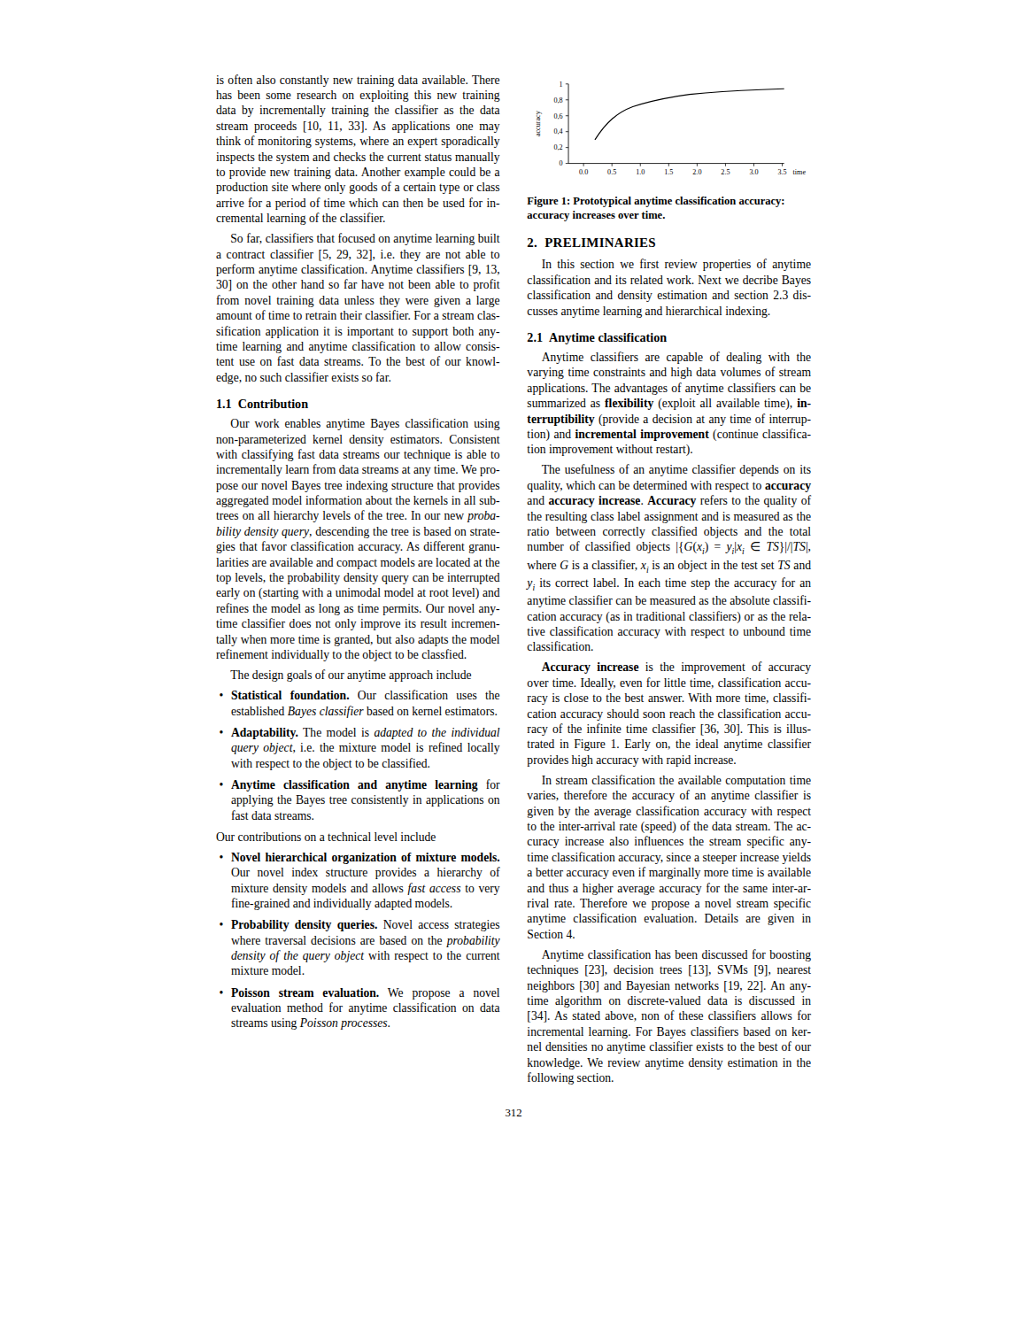is often also constantly new training data available. There has been some research on exploiting this new training data by incrementally training the classifier as the data stream proceeds [10, 11, 33]. As applications one may think of monitoring systems, where an expert sporadically inspects the system and checks the current status manually to provide new training data. Another example could be a production site where only goods of a certain type or class arrive for a period of time which can then be used for incremental learning of the classifier.
So far, classifiers that focused on anytime learning built a contract classifier [5, 29, 32], i.e. they are not able to perform anytime classification. Anytime classifiers [9, 13, 30] on the other hand so far have not been able to profit from novel training data unless they were given a large amount of time to retrain their classifier. For a stream classification application it is important to support both anytime learning and anytime classification to allow consistent use on fast data streams. To the best of our knowledge, no such classifier exists so far.
1.1 Contribution
Our work enables anytime Bayes classification using non-parameterized kernel density estimators. Consistent with classifying fast data streams our technique is able to incrementally learn from data streams at any time. We propose our novel Bayes tree indexing structure that provides aggregated model information about the kernels in all subtrees on all hierarchy levels of the tree. In our new probability density query, descending the tree is based on strategies that favor classification accuracy. As different granularities are available and compact models are located at the top levels, the probability density query can be interrupted early on (starting with a unimodal model at root level) and refines the model as long as time permits. Our novel anytime classifier does not only improve its result incrementally when more time is granted, but also adapts the model refinement individually to the object to be classfied.
The design goals of our anytime approach include
Statistical foundation. Our classification uses the established Bayes classifier based on kernel estimators.
Adaptability. The model is adapted to the individual query object, i.e. the mixture model is refined locally with respect to the object to be classified.
Anytime classification and anytime learning for applying the Bayes tree consistently in applications on fast data streams.
Our contributions on a technical level include
Novel hierarchical organization of mixture models. Our novel index structure provides a hierarchy of mixture density models and allows fast access to very fine-grained and individually adapted models.
Probability density queries. Novel access strategies where traversal decisions are based on the probability density of the query object with respect to the current mixture model.
Poisson stream evaluation. We propose a novel evaluation method for anytime classification on data streams using Poisson processes.
0 0,2 0,4 0,6 0,8 1 accuracy 0.0 0.5 1.0 1.5 2.0 2.5 3.0 3.5 time
Figure 1: Prototypical anytime classification accuracy: accuracy increases over time.
2. PRELIMINARIES
In this section we first review properties of anytime classification and its related work. Next we decribe Bayes classification and density estimation and section 2.3 discusses anytime learning and hierarchical indexing.
2.1 Anytime classification
Anytime classifiers are capable of dealing with the varying time constraints and high data volumes of stream applications. The advantages of anytime classifiers can be summarized as flexibility (exploit all available time), interruptibility (provide a decision at any time of interruption) and incremental improvement (continue classification improvement without restart).
The usefulness of an anytime classifier depends on its quality, which can be determined with respect to accuracy and accuracy increase. Accuracy refers to the quality of the resulting class label assignment and is measured as the ratio between correctly classified objects and the total number of classified objects |{G(xi) = yi|xi ∈ TS}|/|TS|, where G is a classifier, xi is an object in the test set TS and yi its correct label. In each time step the accuracy for an anytime classifier can be measured as the absolute classification accuracy (as in traditional classifiers) or as the relative classification accuracy with respect to unbound time classification.
Accuracy increase is the improvement of accuracy over time. Ideally, even for little time, classification accuracy is close to the best answer. With more time, classification accuracy should soon reach the classification accuracy of the infinite time classifier [36, 30]. This is illustrated in Figure 1. Early on, the ideal anytime classifier provides high accuracy with rapid increase.
In stream classification the available computation time varies, therefore the accuracy of an anytime classifier is given by the average classification accuracy with respect to the inter-arrival rate (speed) of the data stream. The accuracy increase also influences the stream specific anytime classification accuracy, since a steeper increase yields a better accuracy even if marginally more time is available and thus a higher average accuracy for the same inter-arrival rate. Therefore we propose a novel stream specific anytime classification evaluation. Details are given in Section 4.
Anytime classification has been discussed for boosting techniques [23], decision trees [13], SVMs [9], nearest neighbors [30] and Bayesian networks [19, 22]. An anytime algorithm on discrete-valued data is discussed in [34]. As stated above, non of these classifiers allows for incremental learning. For Bayes classifiers based on kernel densities no anytime classifier exists to the best of our knowledge. We review anytime density estimation in the following section.
312